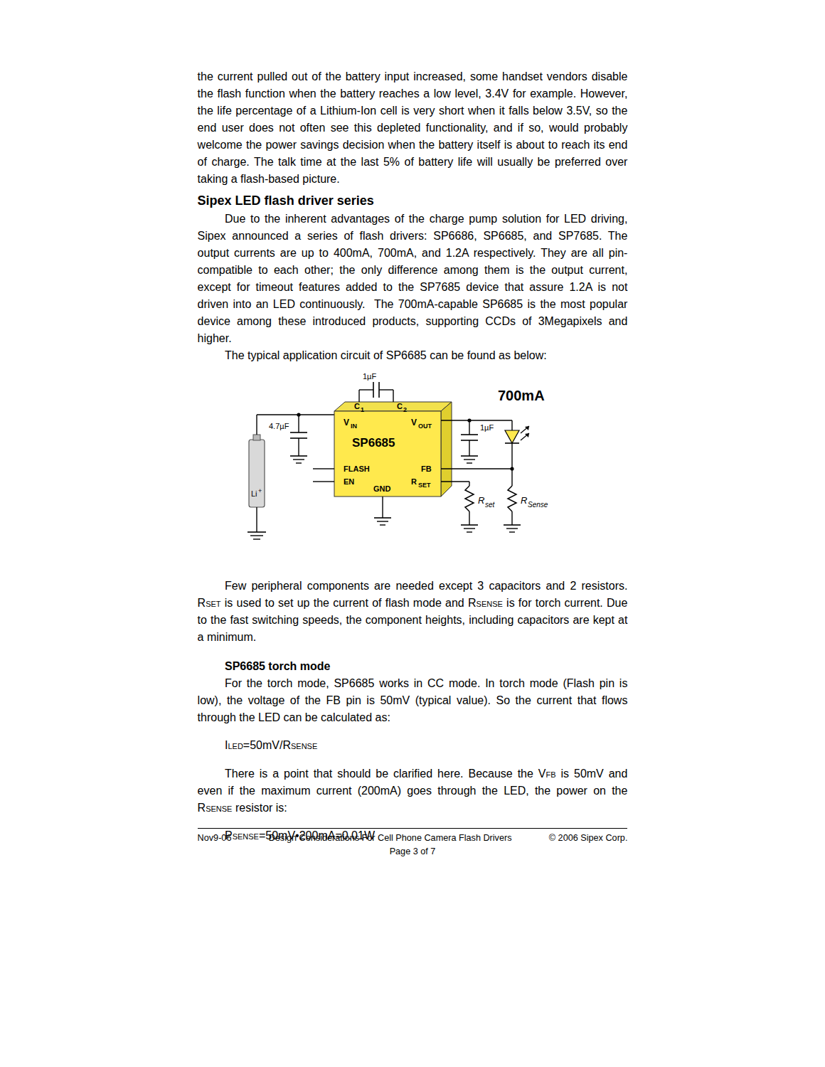the current pulled out of the battery input increased, some handset vendors disable the flash function when the battery reaches a low level, 3.4V for example. However, the life percentage of a Lithium-Ion cell is very short when it falls below 3.5V, so the end user does not often see this depleted functionality, and if so, would probably welcome the power savings decision when the battery itself is about to reach its end of charge. The talk time at the last 5% of battery life will usually be preferred over taking a flash-based picture.
Sipex LED flash driver series
Due to the inherent advantages of the charge pump solution for LED driving, Sipex announced a series of flash drivers: SP6686, SP6685, and SP7685. The output currents are up to 400mA, 700mA, and 1.2A respectively. They are all pin-compatible to each other; the only difference among them is the output current, except for timeout features added to the SP7685 device that assure 1.2A is not driven into an LED continuously. The 700mA-capable SP6685 is the most popular device among these introduced products, supporting CCDs of 3Megapixels and higher.
The typical application circuit of SP6685 can be found as below:
Li + 4.7µF SP6685 V IN V OUT FLASH EN GND FB R SET C 1 C 2 1µF 1µF 700mA R Sense R set
Few peripheral components are needed except 3 capacitors and 2 resistors. Rset is used to set up the current of flash mode and Rsense is for torch current. Due to the fast switching speeds, the component heights, including capacitors are kept at a minimum.
SP6685 torch mode
For the torch mode, SP6685 works in CC mode. In torch mode (Flash pin is low), the voltage of the FB pin is 50mV (typical value). So the current that flows through the LED can be calculated as:
Iled=50mV/Rsense
There is a point that should be clarified here. Because the Vfb is 50mV and even if the maximum current (200mA) goes through the LED, the power on the Rsense resistor is:
Psense=50mV•200mA=0.01W
Nov9-06
Design Considerations For Cell Phone Camera Flash Drivers
© 2006 Sipex Corp.
Page 3 of 7